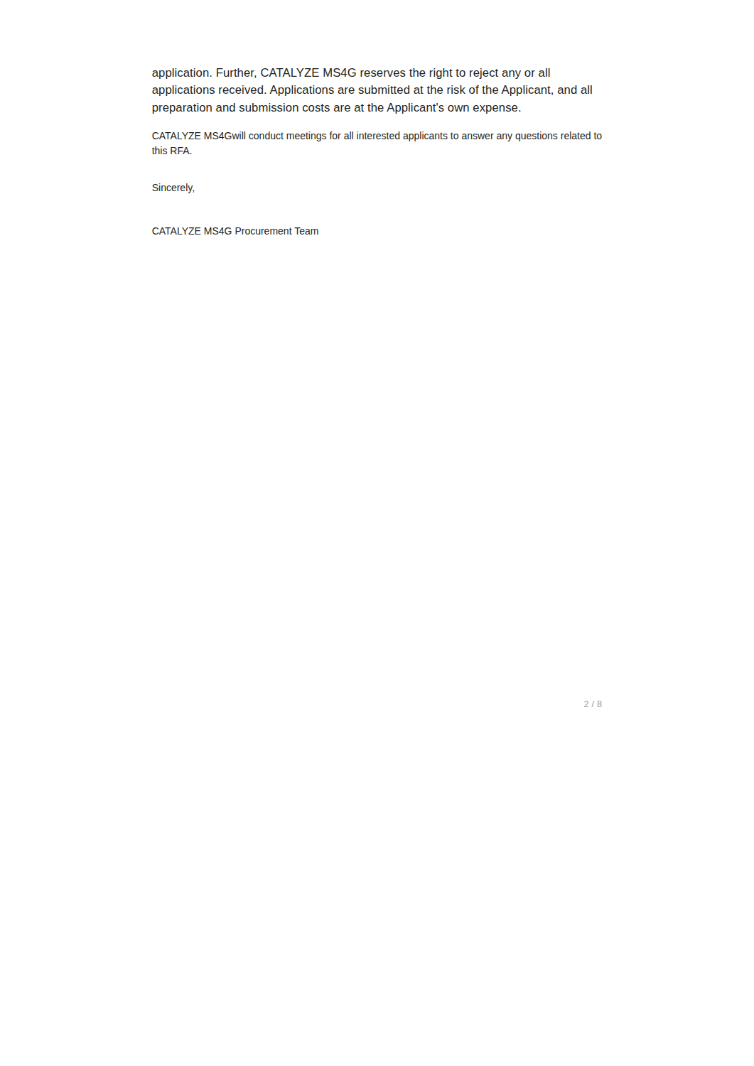application. Further, CATALYZE MS4G reserves the right to reject any or all applications received. Applications are submitted at the risk of the Applicant, and all preparation and submission costs are at the Applicant's own expense.
CATALYZE MS4Gwill conduct meetings for all interested applicants to answer any questions related to this RFA.
Sincerely,
CATALYZE MS4G Procurement Team
2 / 8